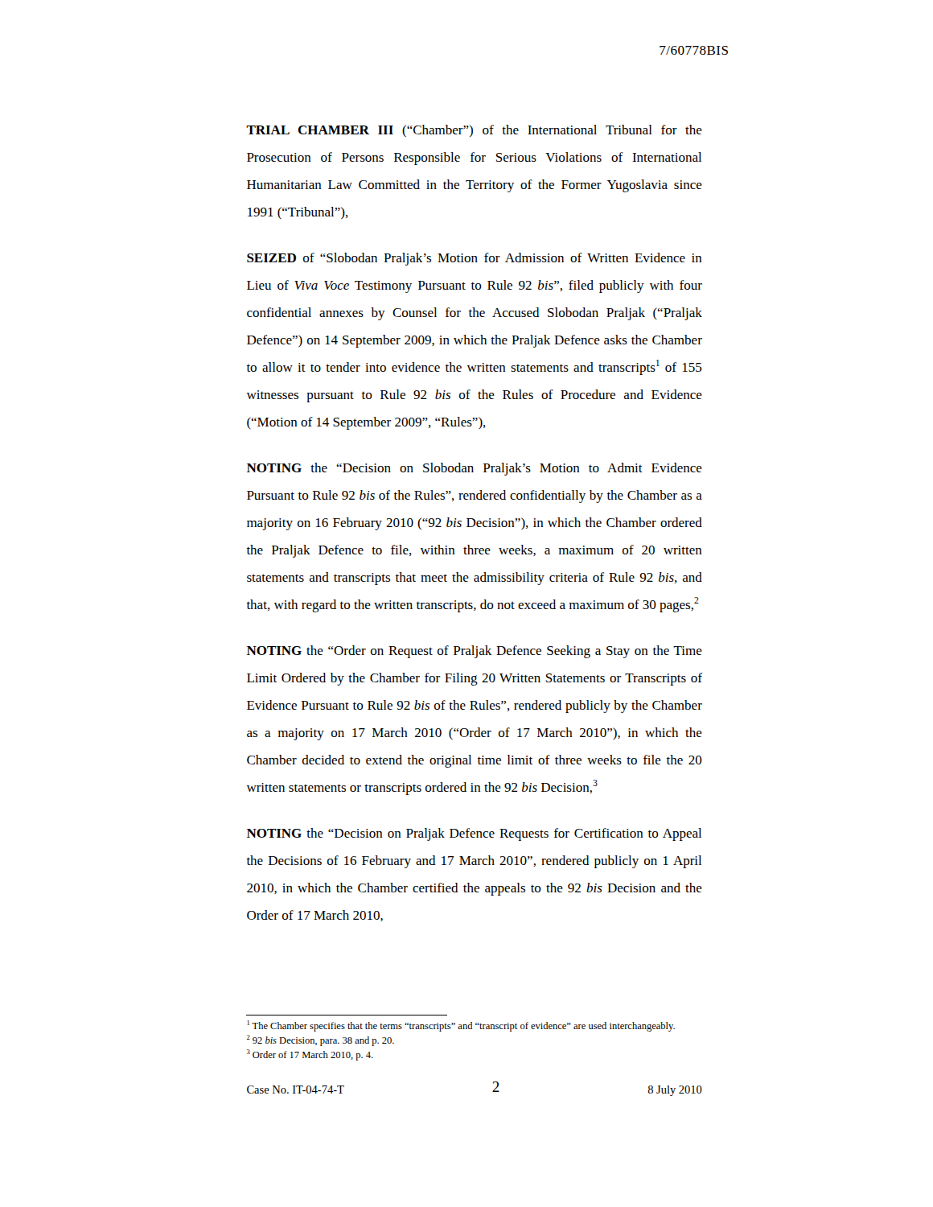7/60778BIS
Trial Chamber III (“Chamber”) of the International Tribunal for the Prosecution of Persons Responsible for Serious Violations of International Humanitarian Law Committed in the Territory of the Former Yugoslavia since 1991 (“Tribunal”),
Seized of “Slobodan Praljak’s Motion for Admission of Written Evidence in Lieu of Viva Voce Testimony Pursuant to Rule 92 bis”, filed publicly with four confidential annexes by Counsel for the Accused Slobodan Praljak (“Praljak Defence”) on 14 September 2009, in which the Praljak Defence asks the Chamber to allow it to tender into evidence the written statements and transcripts1 of 155 witnesses pursuant to Rule 92 bis of the Rules of Procedure and Evidence (“Motion of 14 September 2009”, “Rules”),
Noting the “Decision on Slobodan Praljak’s Motion to Admit Evidence Pursuant to Rule 92 bis of the Rules”, rendered confidentially by the Chamber as a majority on 16 February 2010 (“92 bis Decision”), in which the Chamber ordered the Praljak Defence to file, within three weeks, a maximum of 20 written statements and transcripts that meet the admissibility criteria of Rule 92 bis, and that, with regard to the written transcripts, do not exceed a maximum of 30 pages,2
Noting the “Order on Request of Praljak Defence Seeking a Stay on the Time Limit Ordered by the Chamber for Filing 20 Written Statements or Transcripts of Evidence Pursuant to Rule 92 bis of the Rules”, rendered publicly by the Chamber as a majority on 17 March 2010 (“Order of 17 March 2010”), in which the Chamber decided to extend the original time limit of three weeks to file the 20 written statements or transcripts ordered in the 92 bis Decision,3
Noting the “Decision on Praljak Defence Requests for Certification to Appeal the Decisions of 16 February and 17 March 2010”, rendered publicly on 1 April 2010, in which the Chamber certified the appeals to the 92 bis Decision and the Order of 17 March 2010,
1 The Chamber specifies that the terms “transcripts” and “transcript of evidence” are used interchangeably.
2 92 bis Decision, para. 38 and p. 20.
3 Order of 17 March 2010, p. 4.
Case No. IT-04-74-T
2
8 July 2010